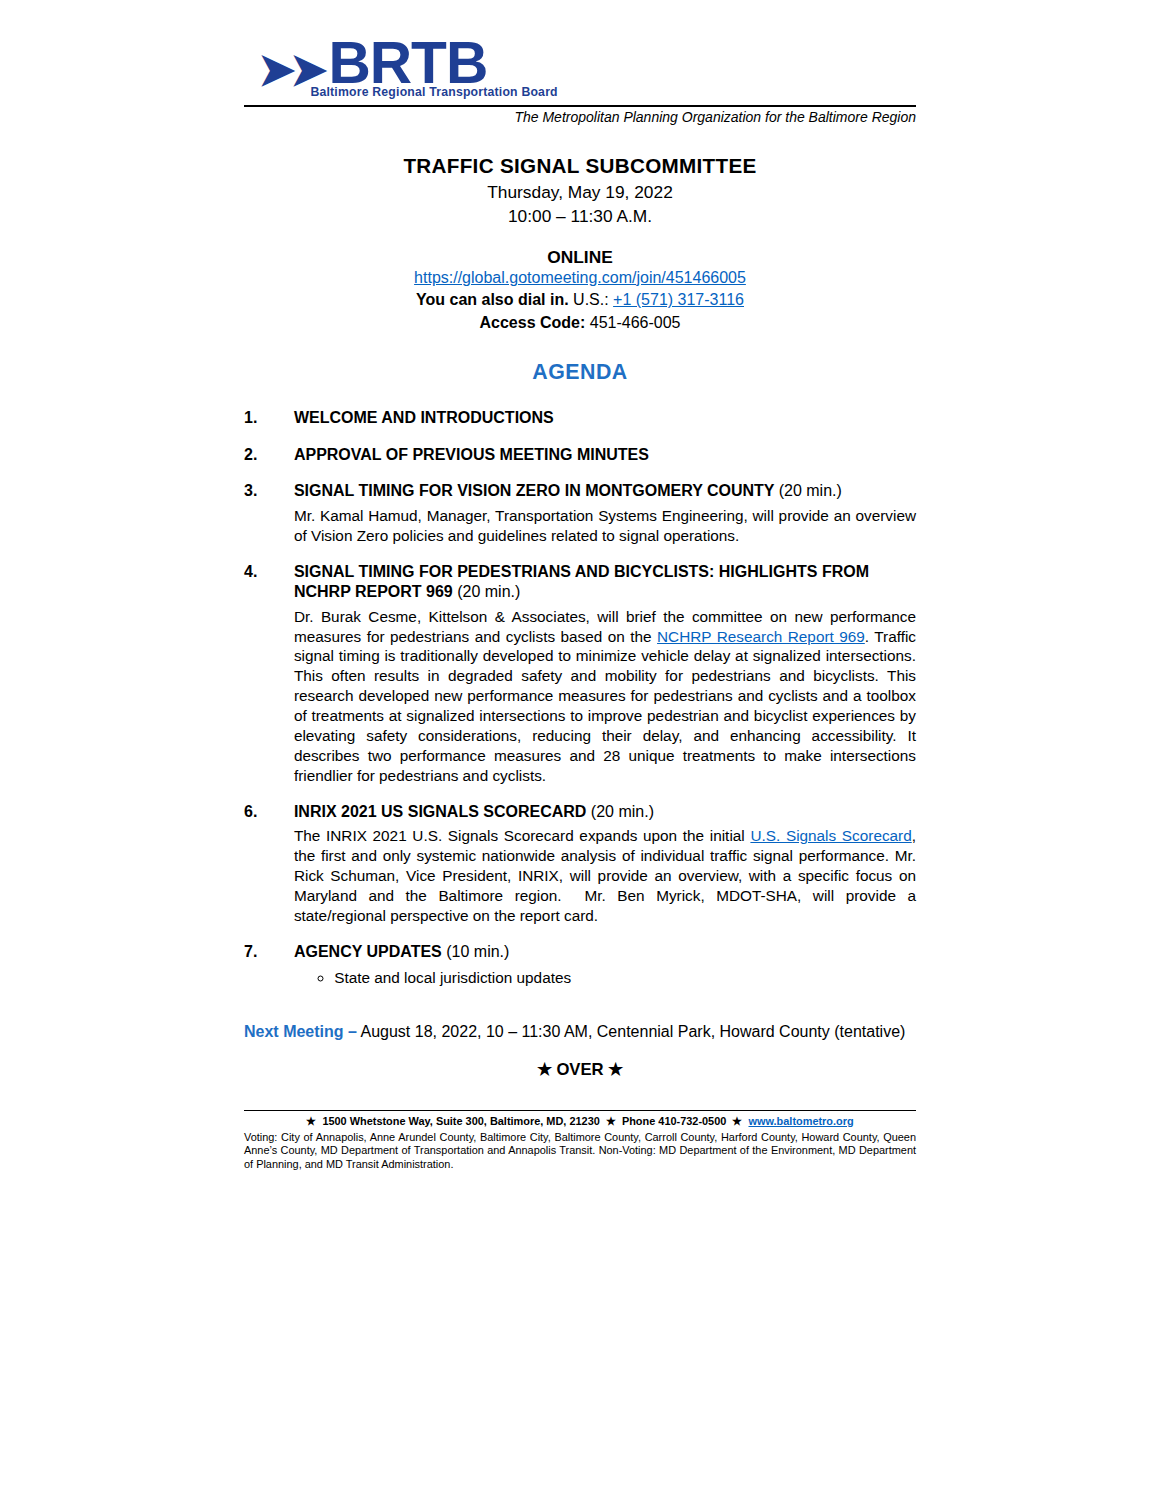➤➤BRTB Baltimore Regional Transportation Board
The Metropolitan Planning Organization for the Baltimore Region
TRAFFIC SIGNAL SUBCOMMITTEE
Thursday, May 19, 2022
10:00 – 11:30 A.M.
ONLINE
https://global.gotomeeting.com/join/451466005
You can also dial in. U.S.: +1 (571) 317-3116
Access Code: 451-466-005
AGENDA
1.
Welcome and Introductions
2.
Approval of Previous Meeting Minutes
3.
Signal Timing for Vision Zero in Montgomery County (20 min.)
Mr. Kamal Hamud, Manager, Transportation Systems Engineering, will provide an overview of Vision Zero policies and guidelines related to signal operations.
4.
Signal Timing for Pedestrians and Bicyclists: Highlights from NCHRP Report 969 (20 min.)
Dr. Burak Cesme, Kittelson & Associates, will brief the committee on new performance measures for pedestrians and cyclists based on the NCHRP Research Report 969. Traffic signal timing is traditionally developed to minimize vehicle delay at signalized intersections. This often results in degraded safety and mobility for pedestrians and bicyclists. This research developed new performance measures for pedestrians and cyclists and a toolbox of treatments at signalized intersections to improve pedestrian and bicyclist experiences by elevating safety considerations, reducing their delay, and enhancing accessibility. It describes two performance measures and 28 unique treatments to make intersections friendlier for pedestrians and cyclists.
6.
INRIX 2021 US Signals Scorecard (20 min.)
The INRIX 2021 U.S. Signals Scorecard expands upon the initial U.S. Signals Scorecard, the first and only systemic nationwide analysis of individual traffic signal performance. Mr. Rick Schuman, Vice President, INRIX, will provide an overview, with a specific focus on Maryland and the Baltimore region. Mr. Ben Myrick, MDOT-SHA, will provide a state/regional perspective on the report card.
7.
Agency Updates (10 min.)
State and local jurisdiction updates
Next Meeting – August 18, 2022, 10 – 11:30 AM, Centennial Park, Howard County (tentative)
★ OVER ★
★ 1500 Whetstone Way, Suite 300, Baltimore, MD, 21230 ★ Phone 410-732-0500 ★ www.baltometro.org
Voting: City of Annapolis, Anne Arundel County, Baltimore City, Baltimore County, Carroll County, Harford County, Howard County, Queen Anne’s County, MD Department of Transportation and Annapolis Transit. Non-Voting: MD Department of the Environment, MD Department of Planning, and MD Transit Administration.